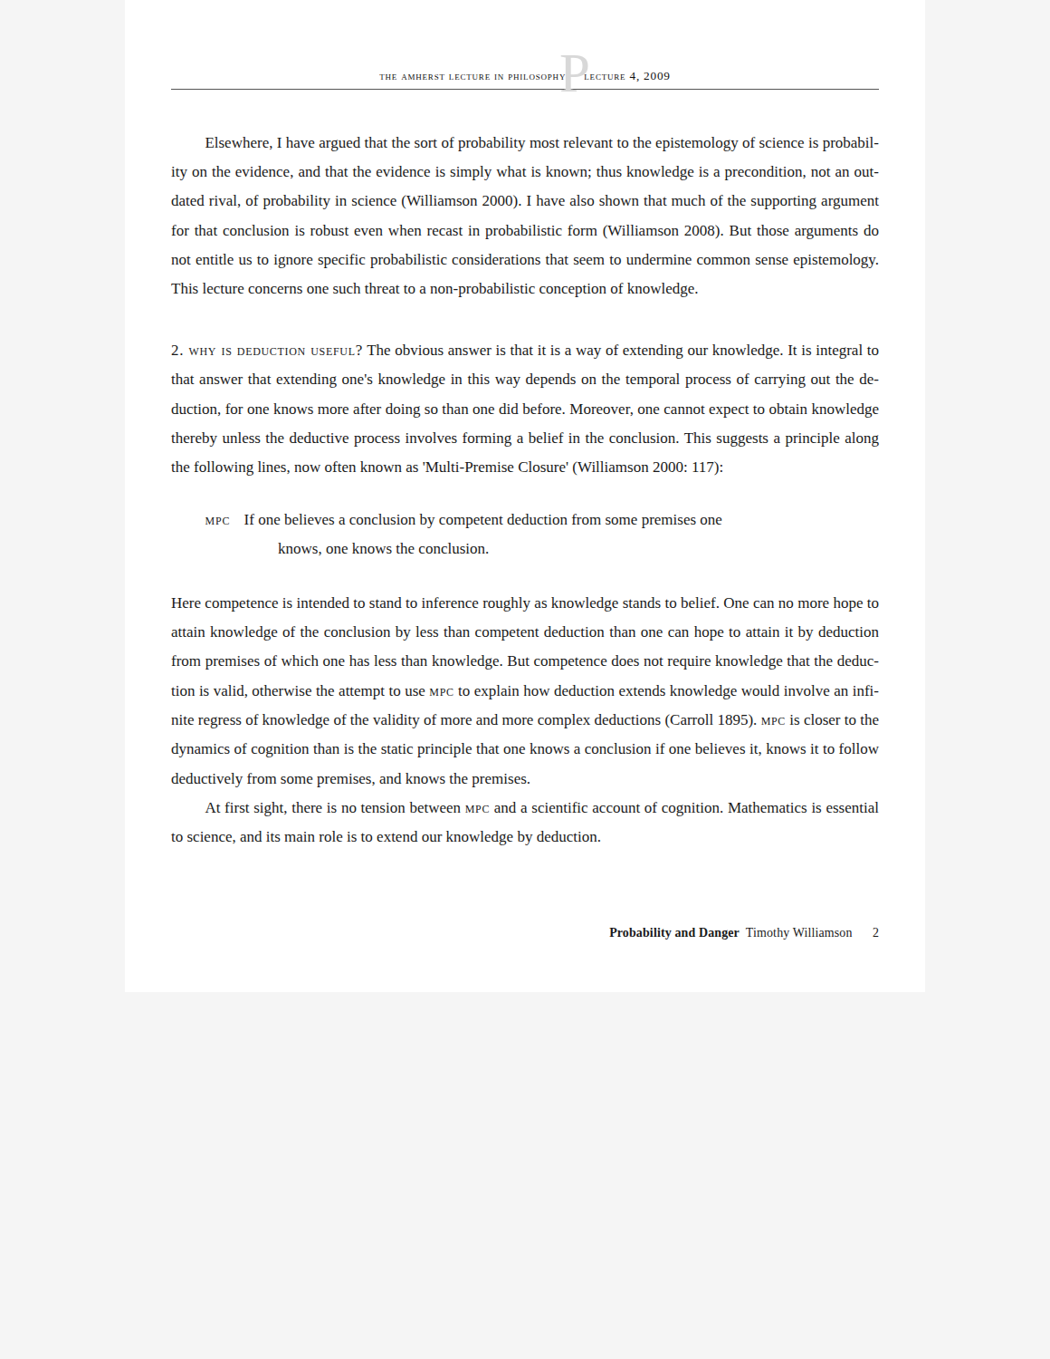the amherst lecture in philosophyPlecture 4, 2009
Elsewhere, I have argued that the sort of probability most relevant to the epistemology of science is probability on the evidence, and that the evidence is simply what is known; thus knowledge is a precondition, not an outdated rival, of probability in science (Williamson 2000). I have also shown that much of the supporting argument for that conclusion is robust even when recast in probabilistic form (Williamson 2008). But those arguments do not entitle us to ignore specific probabilistic considerations that seem to undermine common sense epistemology. This lecture concerns one such threat to a non-probabilistic conception of knowledge.
2. why is deduction useful? The obvious answer is that it is a way of extending our knowledge. It is integral to that answer that extending one's knowledge in this way depends on the temporal process of carrying out the deduction, for one knows more after doing so than one did before. Moreover, one cannot expect to obtain knowledge thereby unless the deductive process involves forming a belief in the conclusion. This suggests a principle along the following lines, now often known as 'Multi-Premise Closure' (Williamson 2000: 117):
mpc If one believes a conclusion by competent deduction from some premises one knows, one knows the conclusion.
Here competence is intended to stand to inference roughly as knowledge stands to belief. One can no more hope to attain knowledge of the conclusion by less than competent deduction than one can hope to attain it by deduction from premises of which one has less than knowledge. But competence does not require knowledge that the deduction is valid, otherwise the attempt to use mpc to explain how deduction extends knowledge would involve an infinite regress of knowledge of the validity of more and more complex deductions (Carroll 1895). mpc is closer to the dynamics of cognition than is the static principle that one knows a conclusion if one believes it, knows it to follow deductively from some premises, and knows the premises.
At first sight, there is no tension between mpc and a scientific account of cognition. Mathematics is essential to science, and its main role is to extend our knowledge by deduction.
Probability and Danger Timothy Williamson 2